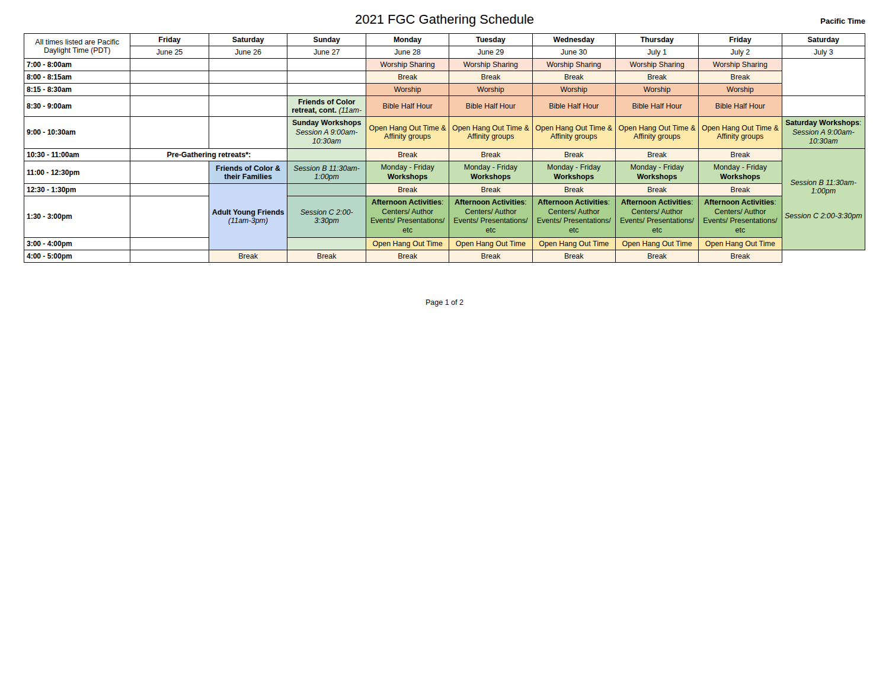Pacific Time
2021 FGC Gathering Schedule
| All times listed are Pacific Daylight Time (PDT) | Friday | Saturday | Sunday | Monday | Tuesday | Wednesday | Thursday | Friday | Saturday |
| June 25 | June 26 | June 27 | June 28 | June 29 | June 30 | July 1 | July 2 | July 3 |
| 7:00 - 8:00am | | | | Worship Sharing | Worship Sharing | Worship Sharing | Worship Sharing | Worship Sharing | |
| 8:00 - 8:15am | | | | Break | Break | Break | Break | Break |
| 8:15 - 8:30am | | | | Worship | Worship | Worship | Worship | Worship |
| 8:30 - 9:00am | | | Friends of Color retreat, cont. (11am- | Bible Half Hour | Bible Half Hour | Bible Half Hour | Bible Half Hour | Bible Half Hour | |
| 9:00 - 10:30am | | | Sunday Workshops Session A 9:00am-10:30am | Open Hang Out Time & Affinity groups | Open Hang Out Time & Affinity groups | Open Hang Out Time & Affinity groups | Open Hang Out Time & Affinity groups | Open Hang Out Time & Affinity groups | Saturday Workshops : Session A 9:00am-10:30am |
| 10:30 - 11:00am | Pre-Gathering retreats*: | | Break | Break | Break | Break | Break | Session B 11:30am-1:00pm Session C 2:00-3:30pm |
| 11:00 - 12:30pm | | Friends of Color & their Families | Session B 11:30am-1:00pm | Monday - Friday Workshops | Monday - Friday Workshops | Monday - Friday Workshops | Monday - Friday Workshops | Monday - Friday Workshops |
| 12:30 - 1:30pm | | Adult Young Friends (11am-3pm) | | Break | Break | Break | Break | Break |
| 1:30 - 3:00pm | | Session C 2:00-3:30pm | Afternoon Activities : Centers/ Author Events/ Presentations/ etc | Afternoon Activities : Centers/ Author Events/ Presentations/ etc | Afternoon Activities : Centers/ Author Events/ Presentations/ etc | Afternoon Activities : Centers/ Author Events/ Presentations/ etc | Afternoon Activities : Centers/ Author Events/ Presentations/ etc |
| 3:00 - 4:00pm | | | Open Hang Out Time | Open Hang Out Time | Open Hang Out Time | Open Hang Out Time | Open Hang Out Time |
| 4:00 - 5:00pm | | Break | Break | Break | Break | Break | Break | Break |
Page 1 of 2